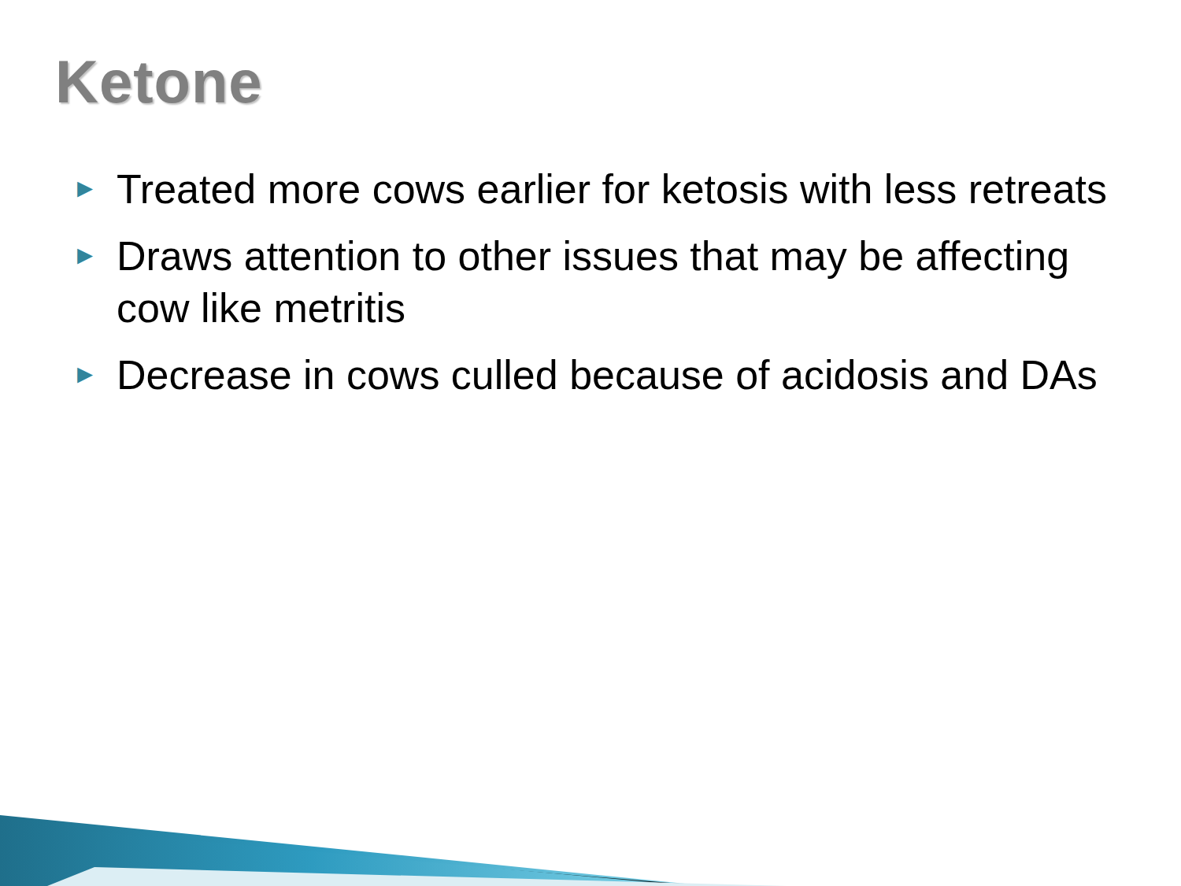Ketone
Treated more cows earlier for ketosis with less retreats
Draws attention to other issues that may be affecting cow like metritis
Decrease in cows culled because of acidosis and DAs